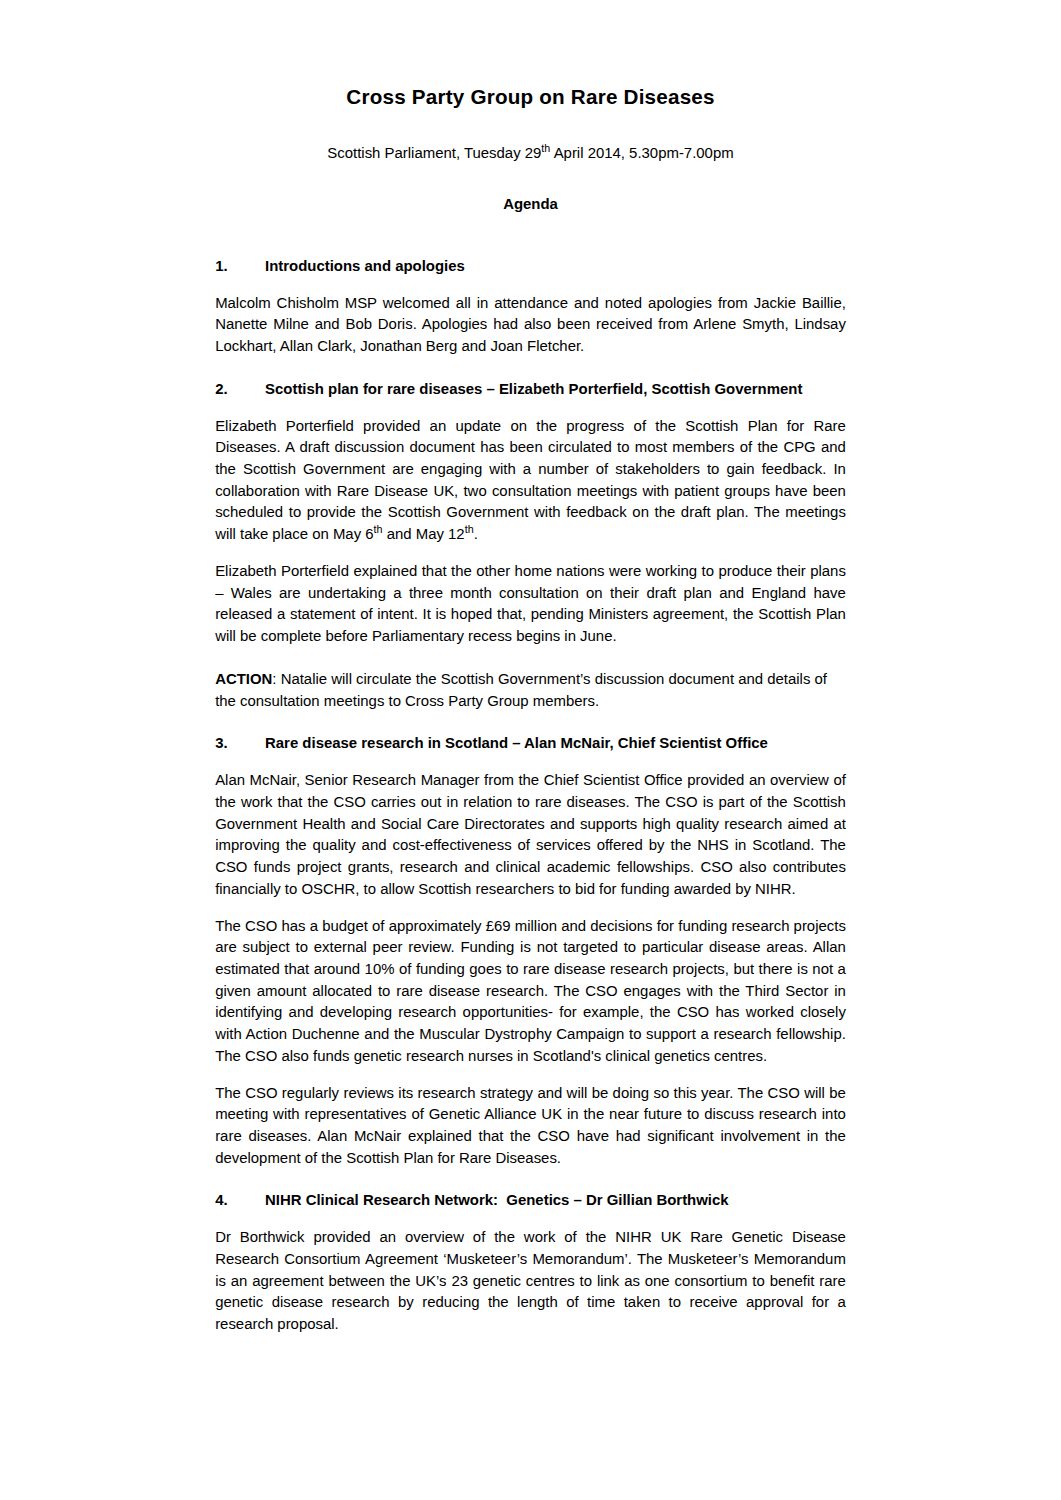Cross Party Group on Rare Diseases
Scottish Parliament, Tuesday 29th April 2014, 5.30pm-7.00pm
Agenda
1. Introductions and apologies
Malcolm Chisholm MSP welcomed all in attendance and noted apologies from Jackie Baillie, Nanette Milne and Bob Doris. Apologies had also been received from Arlene Smyth, Lindsay Lockhart, Allan Clark, Jonathan Berg and Joan Fletcher.
2. Scottish plan for rare diseases – Elizabeth Porterfield, Scottish Government
Elizabeth Porterfield provided an update on the progress of the Scottish Plan for Rare Diseases. A draft discussion document has been circulated to most members of the CPG and the Scottish Government are engaging with a number of stakeholders to gain feedback. In collaboration with Rare Disease UK, two consultation meetings with patient groups have been scheduled to provide the Scottish Government with feedback on the draft plan. The meetings will take place on May 6th and May 12th.
Elizabeth Porterfield explained that the other home nations were working to produce their plans – Wales are undertaking a three month consultation on their draft plan and England have released a statement of intent. It is hoped that, pending Ministers agreement, the Scottish Plan will be complete before Parliamentary recess begins in June.
ACTION: Natalie will circulate the Scottish Government’s discussion document and details of the consultation meetings to Cross Party Group members.
3. Rare disease research in Scotland – Alan McNair, Chief Scientist Office
Alan McNair, Senior Research Manager from the Chief Scientist Office provided an overview of the work that the CSO carries out in relation to rare diseases. The CSO is part of the Scottish Government Health and Social Care Directorates and supports high quality research aimed at improving the quality and cost-effectiveness of services offered by the NHS in Scotland. The CSO funds project grants, research and clinical academic fellowships. CSO also contributes financially to OSCHR, to allow Scottish researchers to bid for funding awarded by NIHR.
The CSO has a budget of approximately £69 million and decisions for funding research projects are subject to external peer review. Funding is not targeted to particular disease areas. Allan estimated that around 10% of funding goes to rare disease research projects, but there is not a given amount allocated to rare disease research. The CSO engages with the Third Sector in identifying and developing research opportunities- for example, the CSO has worked closely with Action Duchenne and the Muscular Dystrophy Campaign to support a research fellowship. The CSO also funds genetic research nurses in Scotland's clinical genetics centres.
The CSO regularly reviews its research strategy and will be doing so this year. The CSO will be meeting with representatives of Genetic Alliance UK in the near future to discuss research into rare diseases. Alan McNair explained that the CSO have had significant involvement in the development of the Scottish Plan for Rare Diseases.
4. NIHR Clinical Research Network: Genetics – Dr Gillian Borthwick
Dr Borthwick provided an overview of the work of the NIHR UK Rare Genetic Disease Research Consortium Agreement ‘Musketeer’s Memorandum’. The Musketeer’s Memorandum is an agreement between the UK’s 23 genetic centres to link as one consortium to benefit rare genetic disease research by reducing the length of time taken to receive approval for a research proposal.